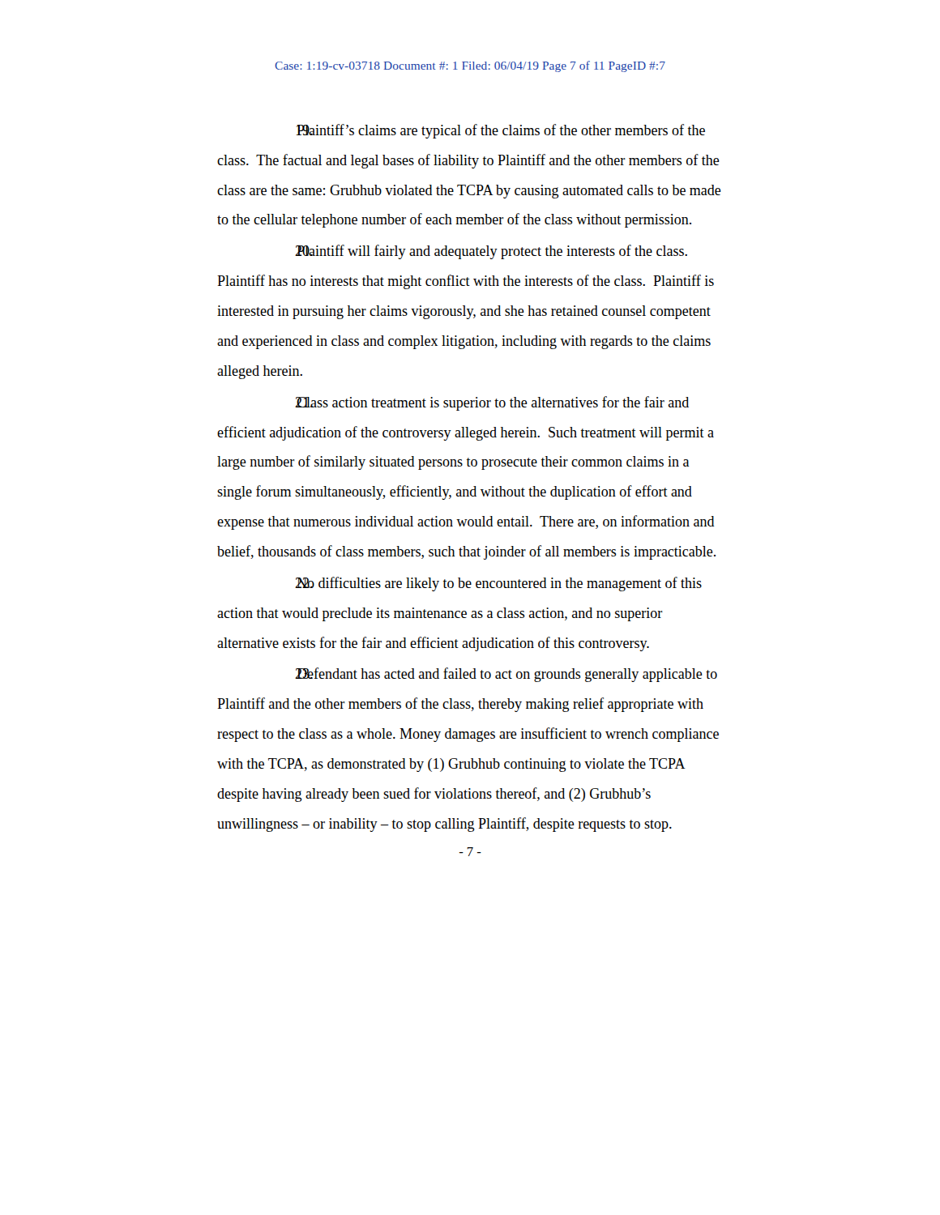Case: 1:19-cv-03718 Document #: 1 Filed: 06/04/19 Page 7 of 11 PageID #:7
19. Plaintiff’s claims are typical of the claims of the other members of the class. The factual and legal bases of liability to Plaintiff and the other members of the class are the same: Grubhub violated the TCPA by causing automated calls to be made to the cellular telephone number of each member of the class without permission.
20. Plaintiff will fairly and adequately protect the interests of the class. Plaintiff has no interests that might conflict with the interests of the class. Plaintiff is interested in pursuing her claims vigorously, and she has retained counsel competent and experienced in class and complex litigation, including with regards to the claims alleged herein.
21. Class action treatment is superior to the alternatives for the fair and efficient adjudication of the controversy alleged herein. Such treatment will permit a large number of similarly situated persons to prosecute their common claims in a single forum simultaneously, efficiently, and without the duplication of effort and expense that numerous individual action would entail. There are, on information and belief, thousands of class members, such that joinder of all members is impracticable.
22. No difficulties are likely to be encountered in the management of this action that would preclude its maintenance as a class action, and no superior alternative exists for the fair and efficient adjudication of this controversy.
23. Defendant has acted and failed to act on grounds generally applicable to Plaintiff and the other members of the class, thereby making relief appropriate with respect to the class as a whole. Money damages are insufficient to wrench compliance with the TCPA, as demonstrated by (1) Grubhub continuing to violate the TCPA despite having already been sued for violations thereof, and (2) Grubhub’s unwillingness – or inability – to stop calling Plaintiff, despite requests to stop.
- 7 -